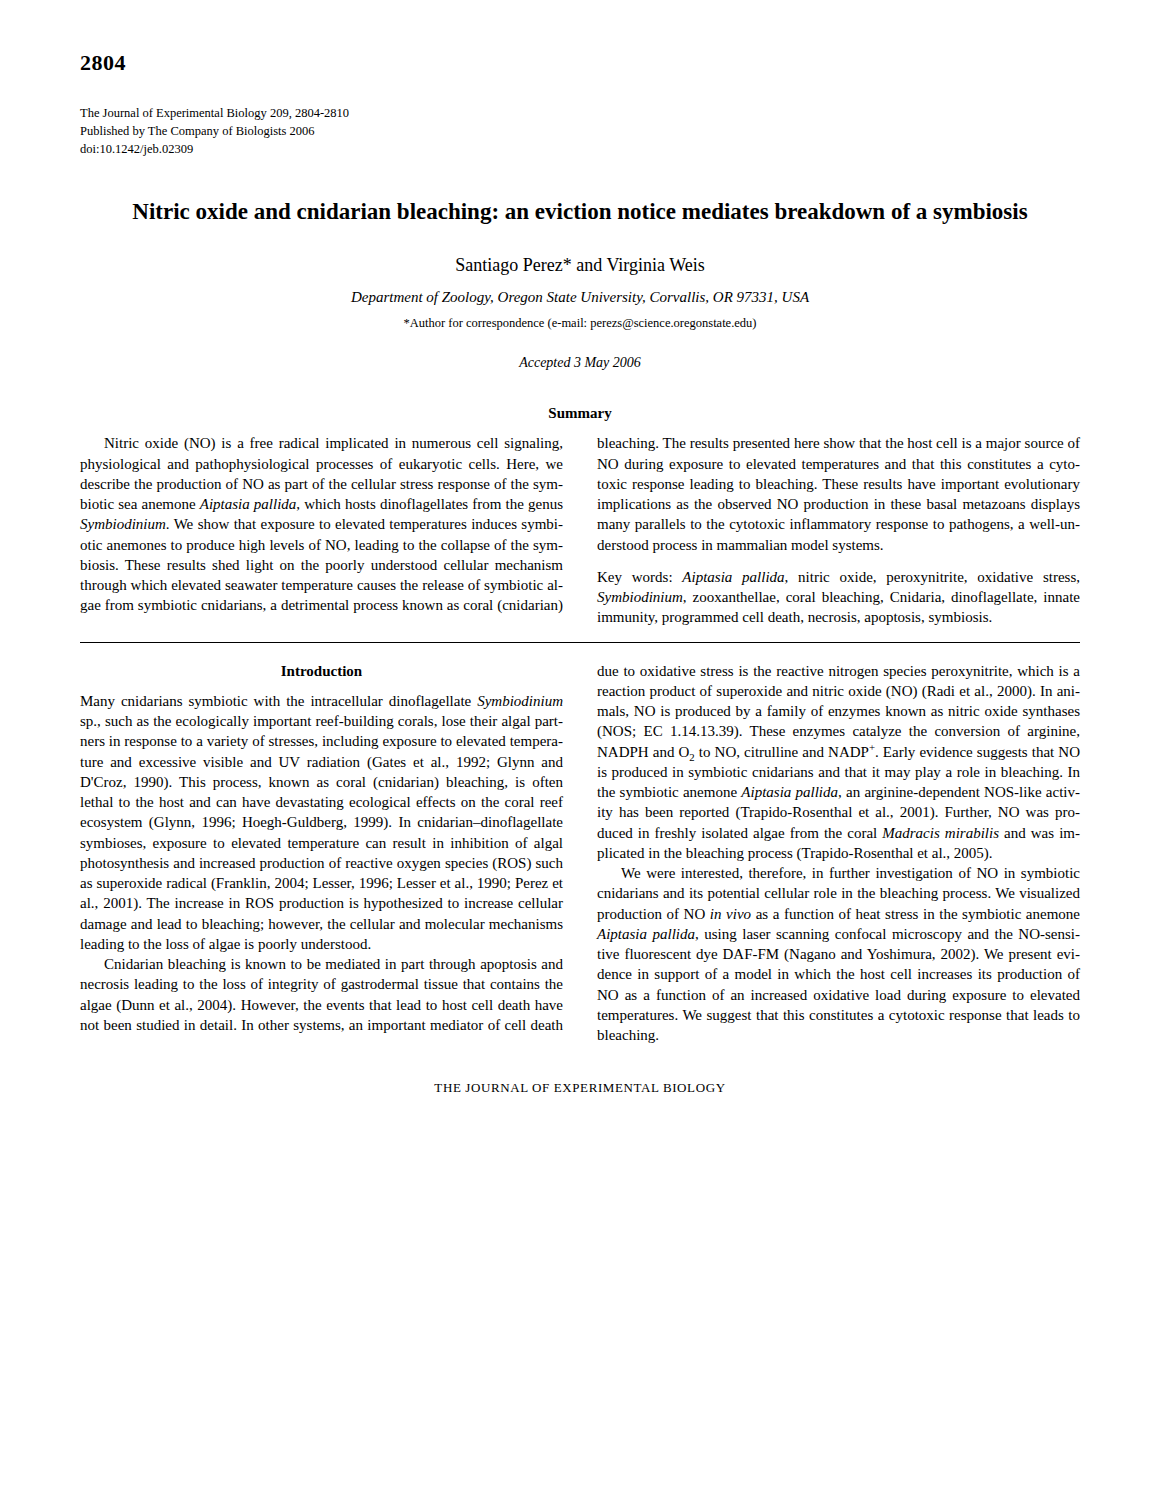2804
The Journal of Experimental Biology 209, 2804-2810
Published by The Company of Biologists 2006
doi:10.1242/jeb.02309
Nitric oxide and cnidarian bleaching: an eviction notice mediates breakdown of a symbiosis
Santiago Perez* and Virginia Weis
Department of Zoology, Oregon State University, Corvallis, OR 97331, USA
*Author for correspondence (e-mail: perezs@science.oregonstate.edu)
Accepted 3 May 2006
Summary
Nitric oxide (NO) is a free radical implicated in numerous cell signaling, physiological and pathophysiological processes of eukaryotic cells. Here, we describe the production of NO as part of the cellular stress response of the symbiotic sea anemone Aiptasia pallida, which hosts dinoflagellates from the genus Symbiodinium. We show that exposure to elevated temperatures induces symbiotic anemones to produce high levels of NO, leading to the collapse of the symbiosis. These results shed light on the poorly understood cellular mechanism through which elevated seawater temperature causes the release of symbiotic algae from symbiotic cnidarians, a detrimental process known as coral (cnidarian) bleaching. The results presented here show that the host cell is a major source of NO during exposure to elevated temperatures and that this constitutes a cytotoxic response leading to bleaching. These results have important evolutionary implications as the observed NO production in these basal metazoans displays many parallels to the cytotoxic inflammatory response to pathogens, a well-understood process in mammalian model systems.
Key words: Aiptasia pallida, nitric oxide, peroxynitrite, oxidative stress, Symbiodinium, zooxanthellae, coral bleaching, Cnidaria, dinoflagellate, innate immunity, programmed cell death, necrosis, apoptosis, symbiosis.
Introduction
Many cnidarians symbiotic with the intracellular dinoflagellate Symbiodinium sp., such as the ecologically important reef-building corals, lose their algal partners in response to a variety of stresses, including exposure to elevated temperature and excessive visible and UV radiation (Gates et al., 1992; Glynn and D'Croz, 1990). This process, known as coral (cnidarian) bleaching, is often lethal to the host and can have devastating ecological effects on the coral reef ecosystem (Glynn, 1996; Hoegh-Guldberg, 1999). In cnidarian–dinoflagellate symbioses, exposure to elevated temperature can result in inhibition of algal photosynthesis and increased production of reactive oxygen species (ROS) such as superoxide radical (Franklin, 2004; Lesser, 1996; Lesser et al., 1990; Perez et al., 2001). The increase in ROS production is hypothesized to increase cellular damage and lead to bleaching; however, the cellular and molecular mechanisms leading to the loss of algae is poorly understood.
Cnidarian bleaching is known to be mediated in part through apoptosis and necrosis leading to the loss of integrity of gastrodermal tissue that contains the algae (Dunn et al., 2004). However, the events that lead to host cell death have not been studied in detail. In other systems, an important mediator of cell death due to oxidative stress is the reactive nitrogen species peroxynitrite, which is a reaction product of superoxide and nitric oxide (NO) (Radi et al., 2000). In animals, NO is produced by a family of enzymes known as nitric oxide synthases (NOS; EC 1.14.13.39). These enzymes catalyze the conversion of arginine, NADPH and O2 to NO, citrulline and NADP+. Early evidence suggests that NO is produced in symbiotic cnidarians and that it may play a role in bleaching. In the symbiotic anemone Aiptasia pallida, an arginine-dependent NOS-like activity has been reported (Trapido-Rosenthal et al., 2001). Further, NO was produced in freshly isolated algae from the coral Madracis mirabilis and was implicated in the bleaching process (Trapido-Rosenthal et al., 2005).
We were interested, therefore, in further investigation of NO in symbiotic cnidarians and its potential cellular role in the bleaching process. We visualized production of NO in vivo as a function of heat stress in the symbiotic anemone Aiptasia pallida, using laser scanning confocal microscopy and the NO-sensitive fluorescent dye DAF-FM (Nagano and Yoshimura, 2002). We present evidence in support of a model in which the host cell increases its production of NO as a function of an increased oxidative load during exposure to elevated temperatures. We suggest that this constitutes a cytotoxic response that leads to bleaching.
THE JOURNAL OF EXPERIMENTAL BIOLOGY